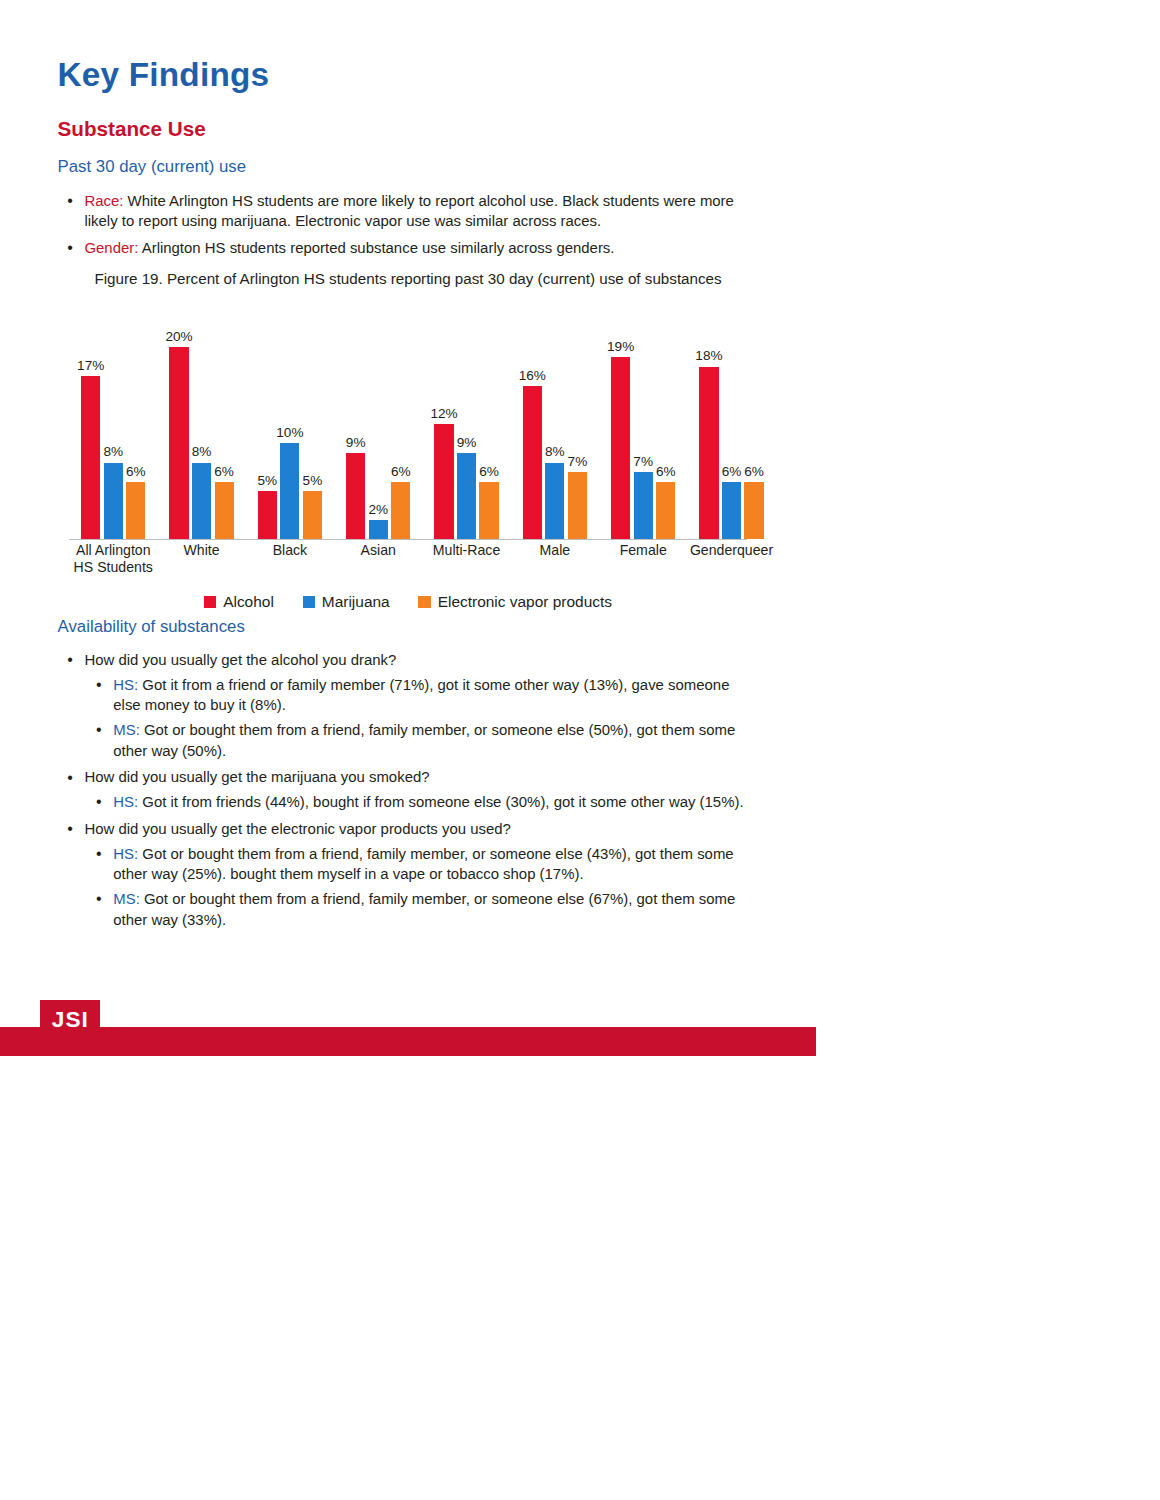Key Findings
Substance Use
Past 30 day (current) use
Race: White Arlington HS students are more likely to report alcohol use. Black students were more likely to report using marijuana. Electronic vapor use was similar across races.
Gender: Arlington HS students reported substance use similarly across genders.
Figure 19. Percent of Arlington HS students reporting past 30 day (current) use of substances
17%
8%
6%
20%
8%
6%
5%
10%
5%
9%
2%
6%
12%
9%
6%
16%
8%
7%
19%
7%
6%
18%
6%
6%
All Arlington
HS Students
White
Black
Asian
Multi-Race
Male
Female
Genderqueer
Alcohol
Marijuana
Electronic vapor products
Availability of substances
How did you usually get the alcohol you drank?
HS: Got it from a friend or family member (71%), got it some other way (13%), gave someone else money to buy it (8%).
MS: Got or bought them from a friend, family member, or someone else (50%), got them some other way (50%).
How did you usually get the marijuana you smoked?
HS: Got it from friends (44%), bought if from someone else (30%), got it some other way (15%).
How did you usually get the electronic vapor products you used?
HS: Got or bought them from a friend, family member, or someone else (43%), got them some other way (25%). bought them myself in a vape or tobacco shop (17%).
MS: Got or bought them from a friend, family member, or someone else (67%), got them some other way (33%).
JSI